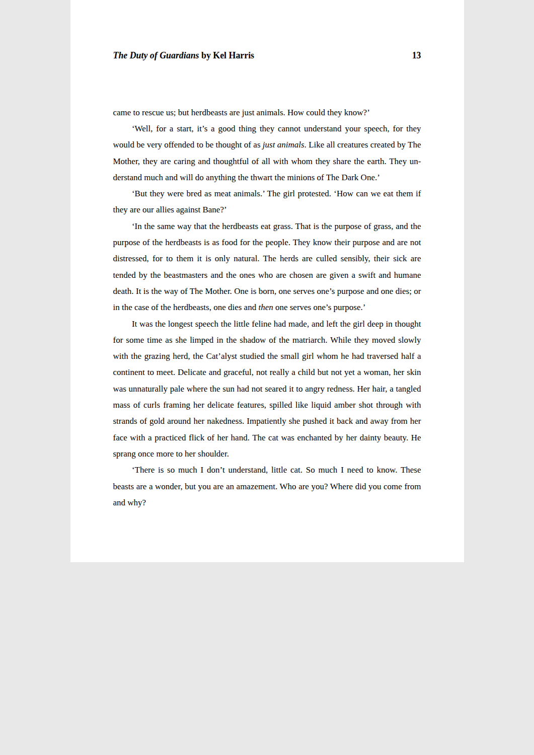The Duty of Guardians by Kel Harris 13
came to rescue us; but herdbeasts are just animals. How could they know?’
‘Well, for a start, it’s a good thing they cannot understand your speech, for they would be very offended to be thought of as just animals. Like all creatures created by The Mother, they are caring and thoughtful of all with whom they share the earth. They understand much and will do anything the thwart the minions of The Dark One.’
‘But they were bred as meat animals.’ The girl protested. ‘How can we eat them if they are our allies against Bane?’
‘In the same way that the herdbeasts eat grass. That is the purpose of grass, and the purpose of the herdbeasts is as food for the people. They know their purpose and are not distressed, for to them it is only natural. The herds are culled sensibly, their sick are tended by the beastmasters and the ones who are chosen are given a swift and humane death. It is the way of The Mother. One is born, one serves one’s purpose and one dies; or in the case of the herdbeasts, one dies and then one serves one’s purpose.’
It was the longest speech the little feline had made, and left the girl deep in thought for some time as she limped in the shadow of the matriarch. While they moved slowly with the grazing herd, the Cat’alyst studied the small girl whom he had traversed half a continent to meet. Delicate and graceful, not really a child but not yet a woman, her skin was unnaturally pale where the sun had not seared it to angry redness. Her hair, a tangled mass of curls framing her delicate features, spilled like liquid amber shot through with strands of gold around her nakedness. Impatiently she pushed it back and away from her face with a practiced flick of her hand. The cat was enchanted by her dainty beauty. He sprang once more to her shoulder.
‘There is so much I don’t understand, little cat. So much I need to know. These beasts are a wonder, but you are an amazement. Who are you? Where did you come from and why?